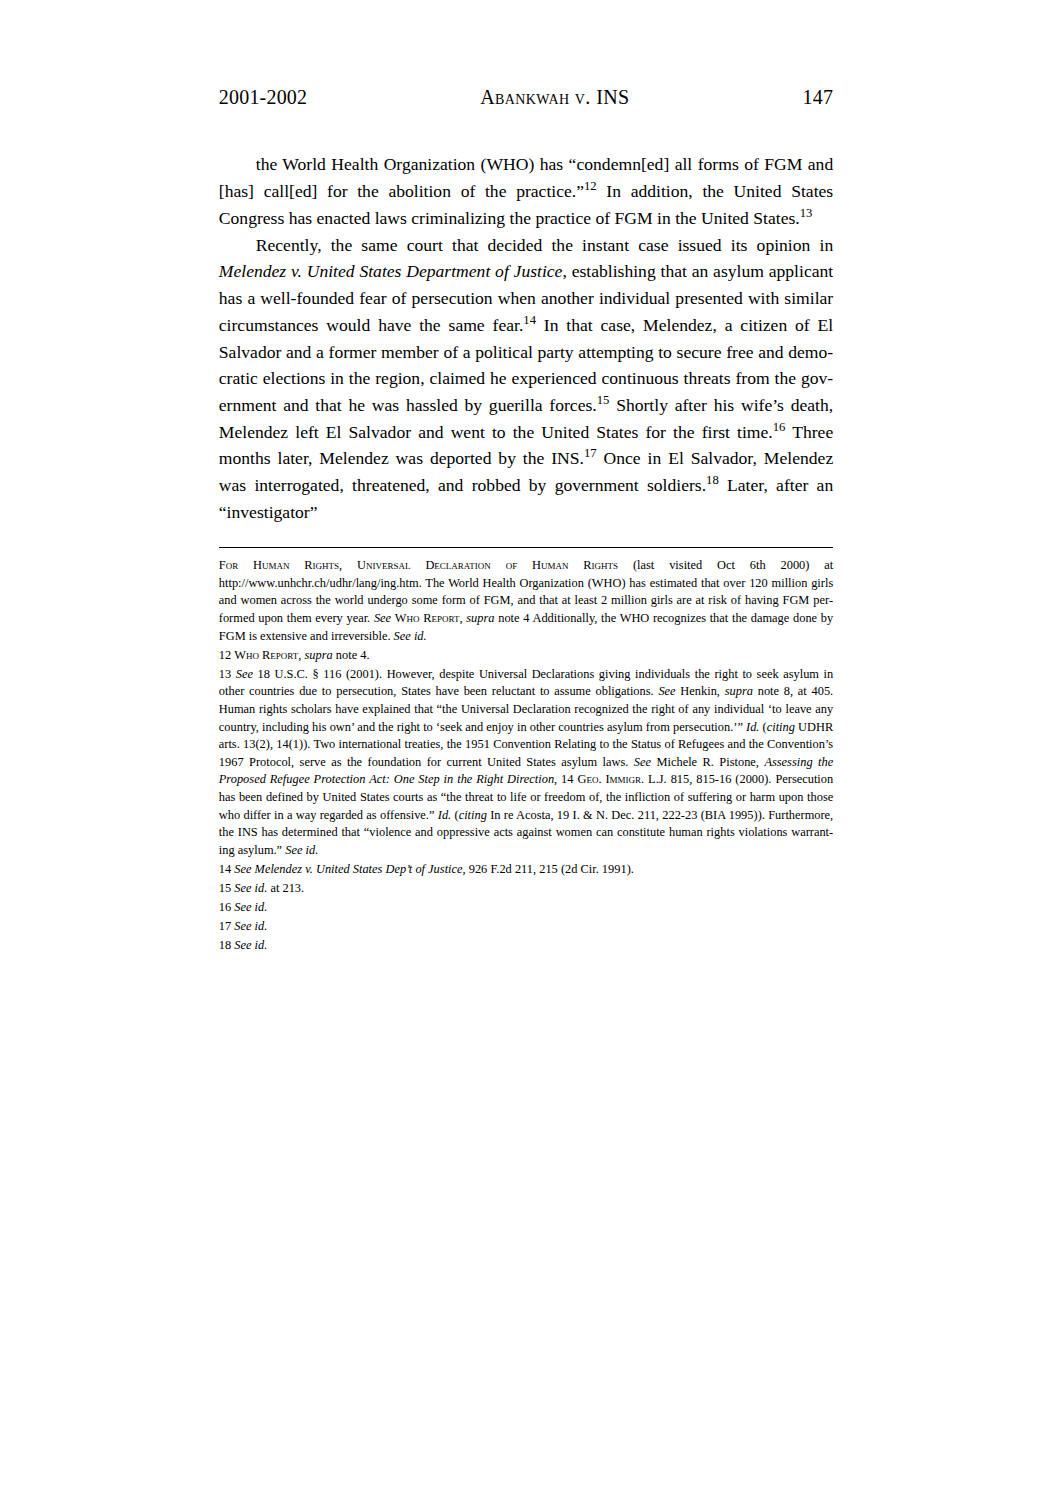2001-2002 Abankwah v. INS 147
the World Health Organization (WHO) has “condemn[ed] all forms of FGM and [has] call[ed] for the abolition of the practice.”12 In addition, the United States Congress has enacted laws criminalizing the practice of FGM in the United States.13
Recently, the same court that decided the instant case issued its opinion in Melendez v. United States Department of Justice, establishing that an asylum applicant has a well-founded fear of persecution when another individual presented with similar circumstances would have the same fear.14 In that case, Melendez, a citizen of El Salvador and a former member of a political party attempting to secure free and democratic elections in the region, claimed he experienced continuous threats from the government and that he was hassled by guerilla forces.15 Shortly after his wife’s death, Melendez left El Salvador and went to the United States for the first time.16 Three months later, Melendez was deported by the INS.17 Once in El Salvador, Melendez was interrogated, threatened, and robbed by government soldiers.18 Later, after an “investigator”
For Human Rights, Universal Declaration of Human Rights (last visited Oct 6th 2000) at http://www.unhchr.ch/udhr/lang/ing.htm. The World Health Organization (WHO) has estimated that over 120 million girls and women across the world undergo some form of FGM, and that at least 2 million girls are at risk of having FGM performed upon them every year. See Who Report, supra note 4 Additionally, the WHO recognizes that the damage done by FGM is extensive and irreversible. See id.
12 Who Report, supra note 4.
13 See 18 U.S.C. § 116 (2001). However, despite Universal Declarations giving individuals the right to seek asylum in other countries due to persecution, States have been reluctant to assume obligations. See Henkin, supra note 8, at 405. Human rights scholars have explained that “the Universal Declaration recognized the right of any individual ‘to leave any country, including his own’ and the right to ‘seek and enjoy in other countries asylum from persecution.’” Id. (citing UDHR arts. 13(2), 14(1)). Two international treaties, the 1951 Convention Relating to the Status of Refugees and the Convention’s 1967 Protocol, serve as the foundation for current United States asylum laws. See Michele R. Pistone, Assessing the Proposed Refugee Protection Act: One Step in the Right Direction, 14 Geo. Immigr. L.J. 815, 815-16 (2000). Persecution has been defined by United States courts as “the threat to life or freedom of, the infliction of suffering or harm upon those who differ in a way regarded as offensive.” Id. (citing In re Acosta, 19 I. & N. Dec. 211, 222-23 (BIA 1995)). Furthermore, the INS has determined that “violence and oppressive acts against women can constitute human rights violations warranting asylum.” See id.
14 See Melendez v. United States Dep’t of Justice, 926 F.2d 211, 215 (2d Cir. 1991).
15 See id. at 213.
16 See id.
17 See id.
18 See id.